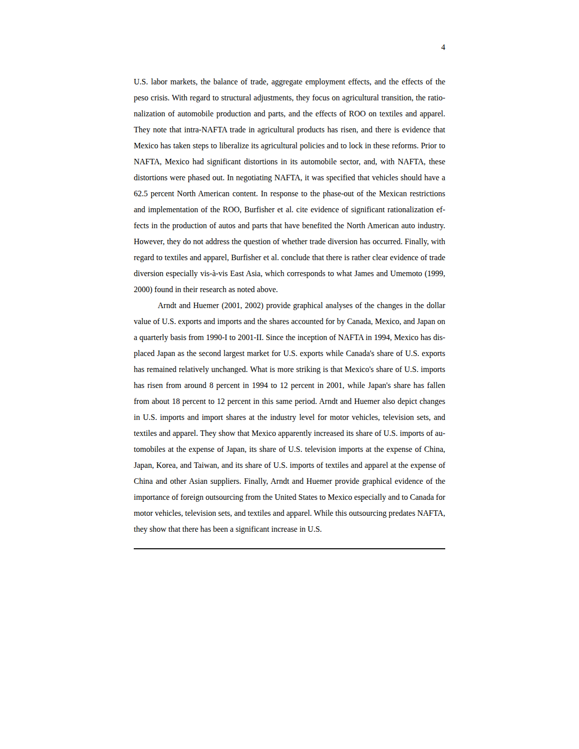4
U.S. labor markets, the balance of trade, aggregate employment effects, and the effects of the peso crisis. With regard to structural adjustments, they focus on agricultural transition, the rationalization of automobile production and parts, and the effects of ROO on textiles and apparel. They note that intra-NAFTA trade in agricultural products has risen, and there is evidence that Mexico has taken steps to liberalize its agricultural policies and to lock in these reforms. Prior to NAFTA, Mexico had significant distortions in its automobile sector, and, with NAFTA, these distortions were phased out. In negotiating NAFTA, it was specified that vehicles should have a 62.5 percent North American content. In response to the phase-out of the Mexican restrictions and implementation of the ROO, Burfisher et al. cite evidence of significant rationalization effects in the production of autos and parts that have benefited the North American auto industry. However, they do not address the question of whether trade diversion has occurred. Finally, with regard to textiles and apparel, Burfisher et al. conclude that there is rather clear evidence of trade diversion especially vis-à-vis East Asia, which corresponds to what James and Umemoto (1999, 2000) found in their research as noted above.
Arndt and Huemer (2001, 2002) provide graphical analyses of the changes in the dollar value of U.S. exports and imports and the shares accounted for by Canada, Mexico, and Japan on a quarterly basis from 1990-I to 2001-II. Since the inception of NAFTA in 1994, Mexico has displaced Japan as the second largest market for U.S. exports while Canada's share of U.S. exports has remained relatively unchanged. What is more striking is that Mexico's share of U.S. imports has risen from around 8 percent in 1994 to 12 percent in 2001, while Japan's share has fallen from about 18 percent to 12 percent in this same period. Arndt and Huemer also depict changes in U.S. imports and import shares at the industry level for motor vehicles, television sets, and textiles and apparel. They show that Mexico apparently increased its share of U.S. imports of automobiles at the expense of Japan, its share of U.S. television imports at the expense of China, Japan, Korea, and Taiwan, and its share of U.S. imports of textiles and apparel at the expense of China and other Asian suppliers. Finally, Arndt and Huemer provide graphical evidence of the importance of foreign outsourcing from the United States to Mexico especially and to Canada for motor vehicles, television sets, and textiles and apparel. While this outsourcing predates NAFTA, they show that there has been a significant increase in U.S.